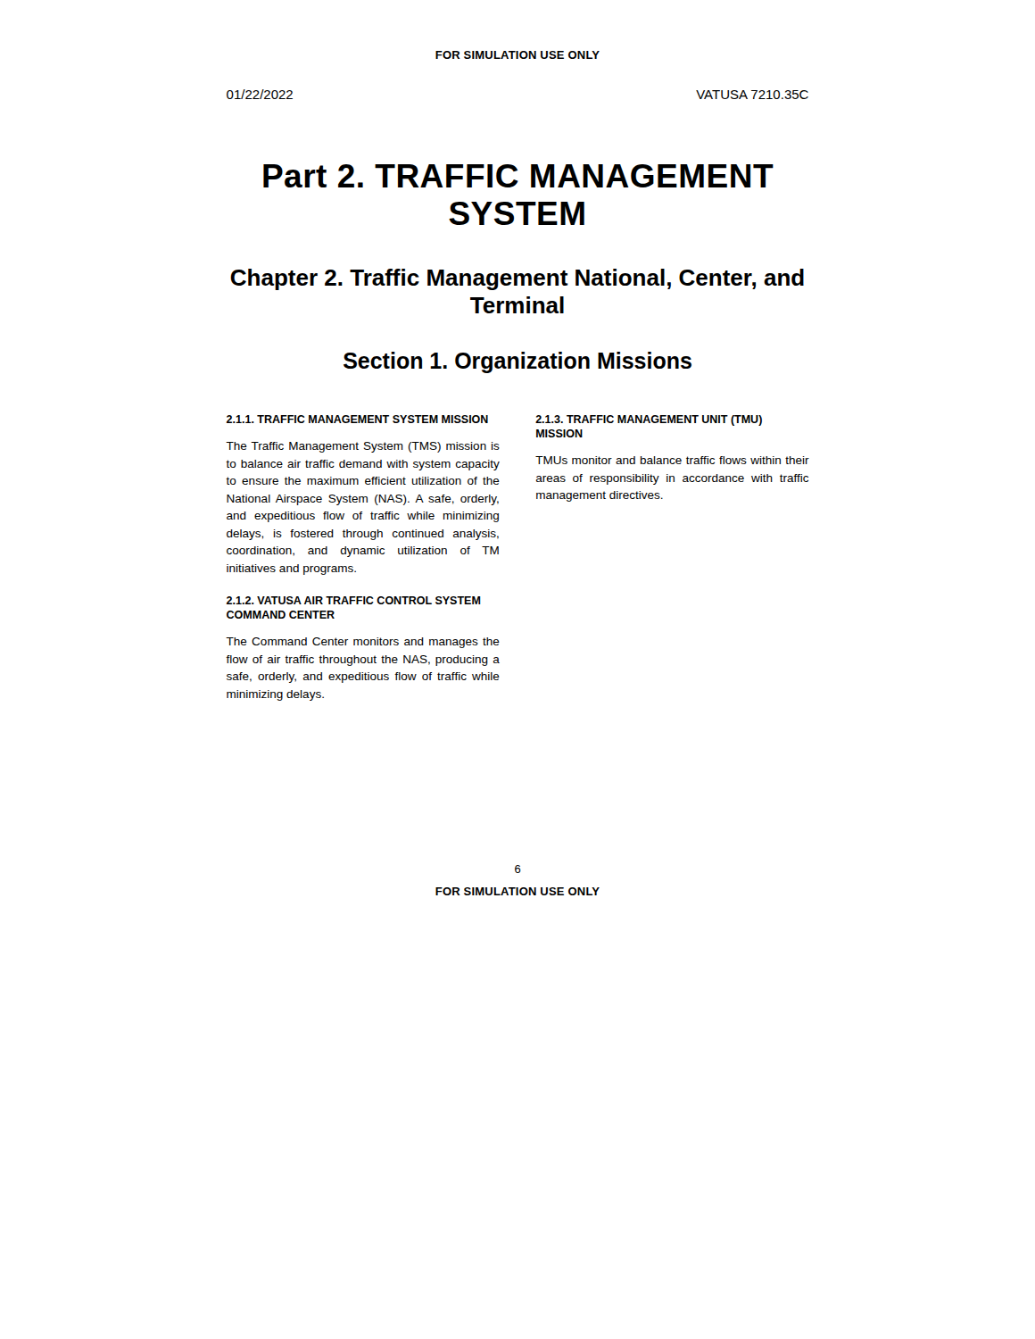FOR SIMULATION USE ONLY
01/22/2022 VATUSA 7210.35C
Part 2. TRAFFIC MANAGEMENT SYSTEM
Chapter 2. Traffic Management National, Center, and Terminal
Section 1. Organization Missions
2.1.1. Traffic Management System Mission
The Traffic Management System (TMS) mission is to balance air traffic demand with system capacity to ensure the maximum efficient utilization of the National Airspace System (NAS). A safe, orderly, and expeditious flow of traffic while minimizing delays, is fostered through continued analysis, coordination, and dynamic utilization of TM initiatives and programs.
2.1.2. VATUSA Air Traffic Control System Command Center
The Command Center monitors and manages the flow of air traffic throughout the NAS, producing a safe, orderly, and expeditious flow of traffic while minimizing delays.
2.1.3. Traffic Management Unit (TMU) Mission
TMUs monitor and balance traffic flows within their areas of responsibility in accordance with traffic management directives.
6
FOR SIMULATION USE ONLY